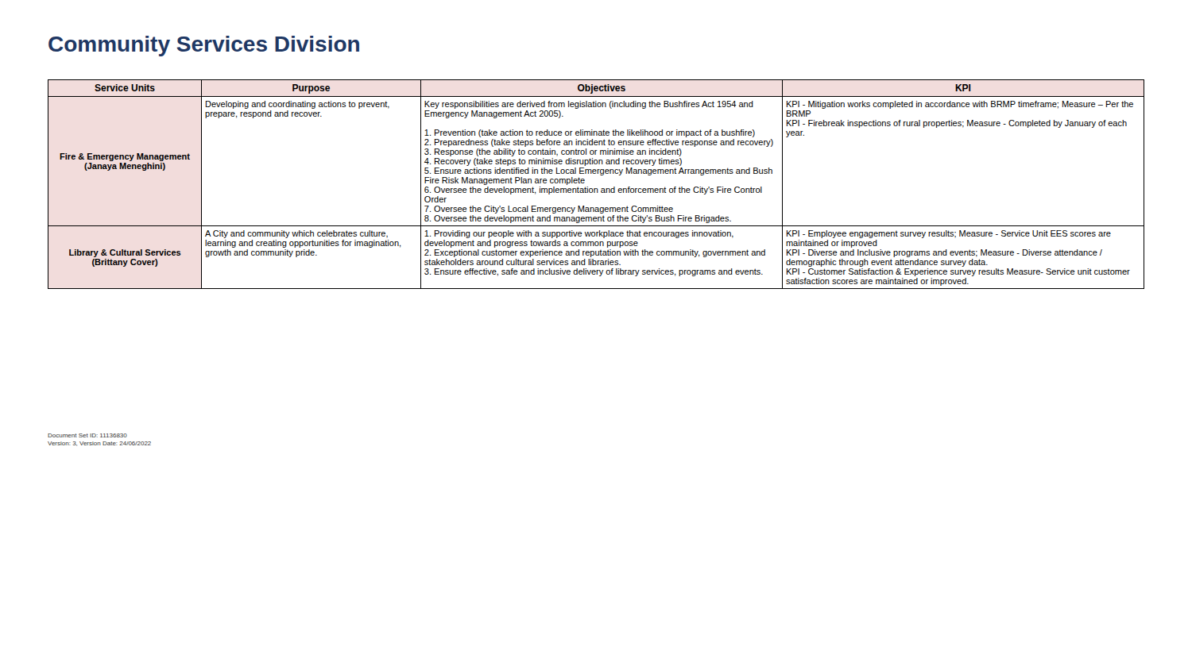Community Services Division
| Service Units | Purpose | Objectives | KPI |
| --- | --- | --- | --- |
| Fire & Emergency Management (Janaya Meneghini) | Developing and coordinating actions to prevent, prepare, respond and recover. | Key responsibilities are derived from legislation (including the Bushfires Act 1954 and Emergency Management Act 2005). 1. Prevention (take action to reduce or eliminate the likelihood or impact of a bushfire) 2. Preparedness (take steps before an incident to ensure effective response and recovery) 3. Response (the ability to contain, control or minimise an incident) 4. Recovery (take steps to minimise disruption and recovery times) 5. Ensure actions identified in the Local Emergency Management Arrangements and Bush Fire Risk Management Plan are complete 6. Oversee the development, implementation and enforcement of the City's Fire Control Order 7. Oversee the City's Local Emergency Management Committee 8. Oversee the development and management of the City's Bush Fire Brigades. | KPI - Mitigation works completed in accordance with BRMP timeframe; Measure – Per the BRMP KPI - Firebreak inspections of rural properties; Measure - Completed by January of each year. |
| Library & Cultural Services (Brittany Cover) | A City and community which celebrates culture, learning and creating opportunities for imagination, growth and community pride. | 1. Providing our people with a supportive workplace that encourages innovation, development and progress towards a common purpose 2. Exceptional customer experience and reputation with the community, government and stakeholders around cultural services and libraries. 3. Ensure effective, safe and inclusive delivery of library services, programs and events. | KPI - Employee engagement survey results; Measure - Service Unit EES scores are maintained or improved KPI - Diverse and Inclusive programs and events; Measure - Diverse attendance / demographic through event attendance survey data. KPI - Customer Satisfaction & Experience survey results Measure- Service unit customer satisfaction scores are maintained or improved. |
Document Set ID: 11136830
Version: 3, Version Date: 24/06/2022